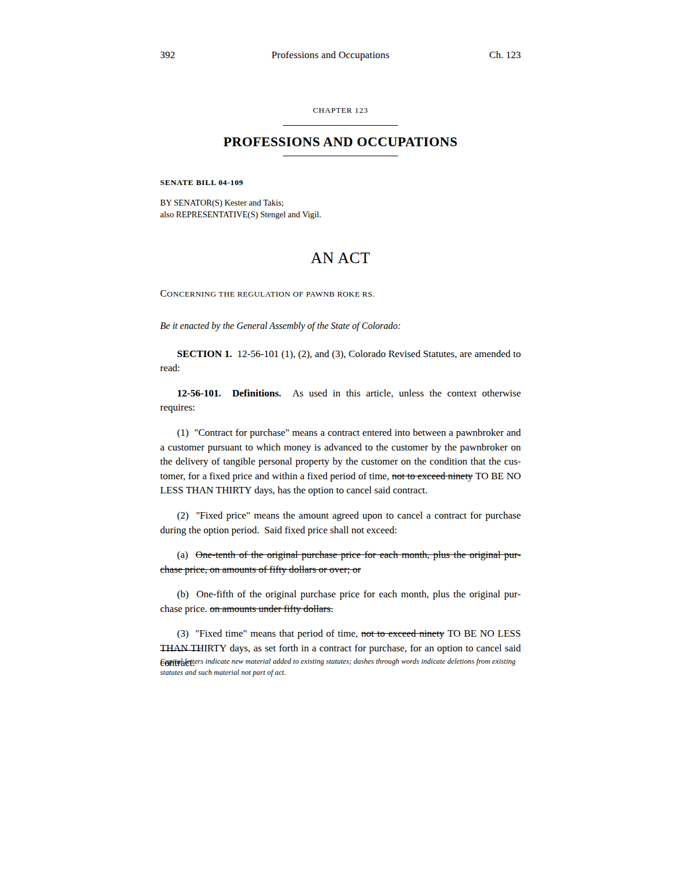392 Professions and Occupations Ch. 123
CHAPTER 123
PROFESSIONS AND OCCUPATIONS
SENATE BILL 04-109
BY SENATOR(S) Kester and Takis;
also REPRESENTATIVE(S) Stengel and Vigil.
AN ACT
CONCERNING THE REGULATION OF PAWNB ROKE RS.
Be it enacted by the General Assembly of the State of Colorado:
SECTION 1. 12-56-101 (1), (2), and (3), Colorado Revised Statutes, are amended to read:
12-56-101. Definitions. As used in this article, unless the context otherwise requires:
(1) "Contract for purchase" means a contract entered into between a pawnbroker and a customer pursuant to which money is advanced to the customer by the pawnbroker on the delivery of tangible personal property by the customer on the condition that the customer, for a fixed price and within a fixed period of time, not to exceed ninety TO BE NO LESS THAN THIRTY days, has the option to cancel said contract.
(2) "Fixed price" means the amount agreed upon to cancel a contract for purchase during the option period. Said fixed price shall not exceed:
(a) One-tenth of the original purchase price for each month, plus the original purchase price, on amounts of fifty dollars or over; or
(b) One-fifth of the original purchase price for each month, plus the original purchase price. on amounts under fifty dollars.
(3) "Fixed time" means that period of time, not to exceed ninety TO BE NO LESS THAN THIRTY days, as set forth in a contract for purchase, for an option to cancel said contract.
Capital letters indicate new material added to existing statutes; dashes through words indicate deletions from existing statutes and such material not part of act.